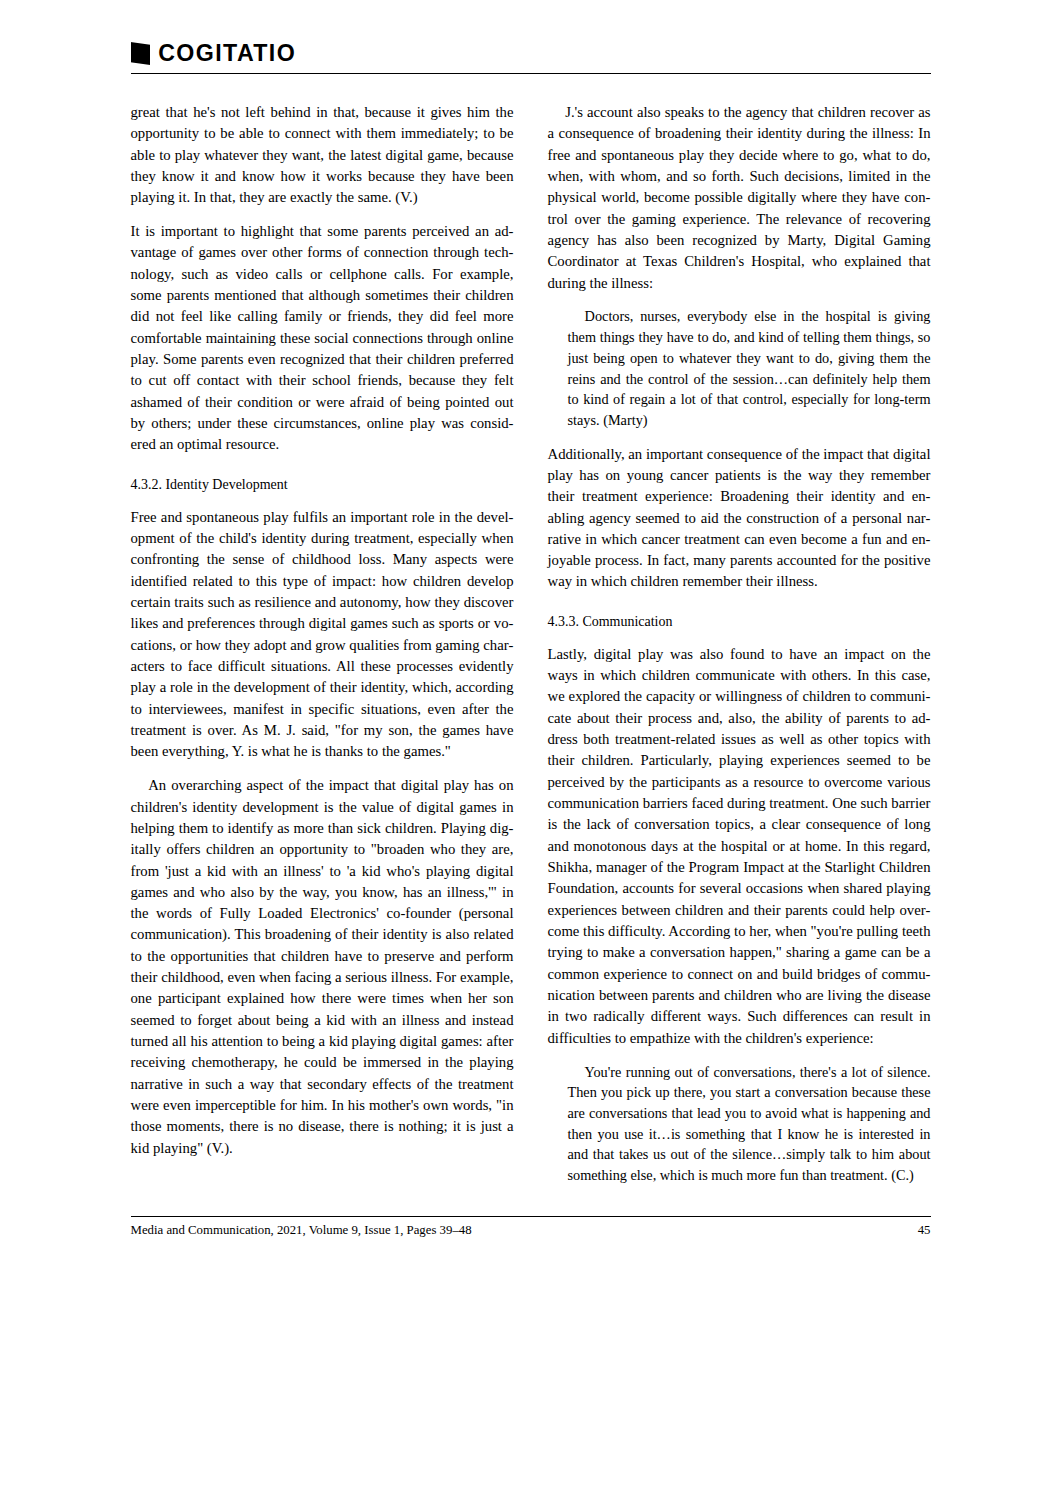COGITATIO
great that he's not left behind in that, because it gives him the opportunity to be able to connect with them immediately; to be able to play whatever they want, the latest digital game, because they know it and know how it works because they have been playing it. In that, they are exactly the same. (V.)
It is important to highlight that some parents perceived an advantage of games over other forms of connection through technology, such as video calls or cellphone calls. For example, some parents mentioned that although sometimes their children did not feel like calling family or friends, they did feel more comfortable maintaining these social connections through online play. Some parents even recognized that their children preferred to cut off contact with their school friends, because they felt ashamed of their condition or were afraid of being pointed out by others; under these circumstances, online play was considered an optimal resource.
4.3.2. Identity Development
Free and spontaneous play fulfils an important role in the development of the child's identity during treatment, especially when confronting the sense of childhood loss. Many aspects were identified related to this type of impact: how children develop certain traits such as resilience and autonomy, how they discover likes and preferences through digital games such as sports or vocations, or how they adopt and grow qualities from gaming characters to face difficult situations. All these processes evidently play a role in the development of their identity, which, according to interviewees, manifest in specific situations, even after the treatment is over. As M. J. said, "for my son, the games have been everything, Y. is what he is thanks to the games."
An overarching aspect of the impact that digital play has on children's identity development is the value of digital games in helping them to identify as more than sick children. Playing digitally offers children an opportunity to "broaden who they are, from 'just a kid with an illness' to 'a kid who's playing digital games and who also by the way, you know, has an illness,'" in the words of Fully Loaded Electronics' co-founder (personal communication). This broadening of their identity is also related to the opportunities that children have to preserve and perform their childhood, even when facing a serious illness. For example, one participant explained how there were times when her son seemed to forget about being a kid with an illness and instead turned all his attention to being a kid playing digital games: after receiving chemotherapy, he could be immersed in the playing narrative in such a way that secondary effects of the treatment were even imperceptible for him. In his mother's own words, "in those moments, there is no disease, there is nothing; it is just a kid playing" (V.).
J.'s account also speaks to the agency that children recover as a consequence of broadening their identity during the illness: In free and spontaneous play they decide where to go, what to do, when, with whom, and so forth. Such decisions, limited in the physical world, become possible digitally where they have control over the gaming experience. The relevance of recovering agency has also been recognized by Marty, Digital Gaming Coordinator at Texas Children's Hospital, who explained that during the illness:
Doctors, nurses, everybody else in the hospital is giving them things they have to do, and kind of telling them things, so just being open to whatever they want to do, giving them the reins and the control of the session…can definitely help them to kind of regain a lot of that control, especially for long-term stays. (Marty)
Additionally, an important consequence of the impact that digital play has on young cancer patients is the way they remember their treatment experience: Broadening their identity and enabling agency seemed to aid the construction of a personal narrative in which cancer treatment can even become a fun and enjoyable process. In fact, many parents accounted for the positive way in which children remember their illness.
4.3.3. Communication
Lastly, digital play was also found to have an impact on the ways in which children communicate with others. In this case, we explored the capacity or willingness of children to communicate about their process and, also, the ability of parents to address both treatment-related issues as well as other topics with their children. Particularly, playing experiences seemed to be perceived by the participants as a resource to overcome various communication barriers faced during treatment. One such barrier is the lack of conversation topics, a clear consequence of long and monotonous days at the hospital or at home. In this regard, Shikha, manager of the Program Impact at the Starlight Children Foundation, accounts for several occasions when shared playing experiences between children and their parents could help overcome this difficulty. According to her, when "you're pulling teeth trying to make a conversation happen," sharing a game can be a common experience to connect on and build bridges of communication between parents and children who are living the disease in two radically different ways. Such differences can result in difficulties to empathize with the children's experience:
You're running out of conversations, there's a lot of silence. Then you pick up there, you start a conversation because these are conversations that lead you to avoid what is happening and then you use it…is something that I know he is interested in and that takes us out of the silence…simply talk to him about something else, which is much more fun than treatment. (C.)
Media and Communication, 2021, Volume 9, Issue 1, Pages 39–48 45